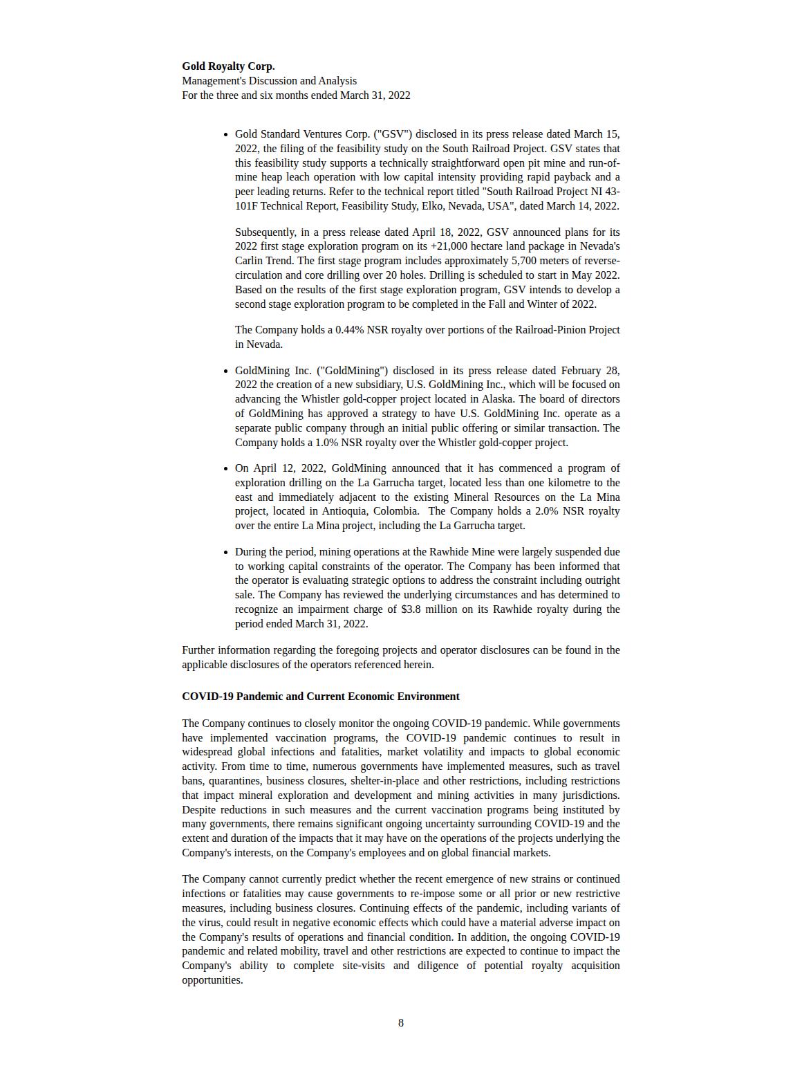Gold Royalty Corp.
Management's Discussion and Analysis
For the three and six months ended March 31, 2022
Gold Standard Ventures Corp. ("GSV") disclosed in its press release dated March 15, 2022, the filing of the feasibility study on the South Railroad Project. GSV states that this feasibility study supports a technically straightforward open pit mine and run-of-mine heap leach operation with low capital intensity providing rapid payback and a peer leading returns. Refer to the technical report titled "South Railroad Project NI 43-101F Technical Report, Feasibility Study, Elko, Nevada, USA", dated March 14, 2022.
Subsequently, in a press release dated April 18, 2022, GSV announced plans for its 2022 first stage exploration program on its +21,000 hectare land package in Nevada's Carlin Trend. The first stage program includes approximately 5,700 meters of reverse-circulation and core drilling over 20 holes. Drilling is scheduled to start in May 2022. Based on the results of the first stage exploration program, GSV intends to develop a second stage exploration program to be completed in the Fall and Winter of 2022.
The Company holds a 0.44% NSR royalty over portions of the Railroad-Pinion Project in Nevada.
GoldMining Inc. ("GoldMining") disclosed in its press release dated February 28, 2022 the creation of a new subsidiary, U.S. GoldMining Inc., which will be focused on advancing the Whistler gold-copper project located in Alaska. The board of directors of GoldMining has approved a strategy to have U.S. GoldMining Inc. operate as a separate public company through an initial public offering or similar transaction. The Company holds a 1.0% NSR royalty over the Whistler gold-copper project.
On April 12, 2022, GoldMining announced that it has commenced a program of exploration drilling on the La Garrucha target, located less than one kilometre to the east and immediately adjacent to the existing Mineral Resources on the La Mina project, located in Antioquia, Colombia. The Company holds a 2.0% NSR royalty over the entire La Mina project, including the La Garrucha target.
During the period, mining operations at the Rawhide Mine were largely suspended due to working capital constraints of the operator. The Company has been informed that the operator is evaluating strategic options to address the constraint including outright sale. The Company has reviewed the underlying circumstances and has determined to recognize an impairment charge of $3.8 million on its Rawhide royalty during the period ended March 31, 2022.
Further information regarding the foregoing projects and operator disclosures can be found in the applicable disclosures of the operators referenced herein.
COVID-19 Pandemic and Current Economic Environment
The Company continues to closely monitor the ongoing COVID-19 pandemic. While governments have implemented vaccination programs, the COVID-19 pandemic continues to result in widespread global infections and fatalities, market volatility and impacts to global economic activity. From time to time, numerous governments have implemented measures, such as travel bans, quarantines, business closures, shelter-in-place and other restrictions, including restrictions that impact mineral exploration and development and mining activities in many jurisdictions. Despite reductions in such measures and the current vaccination programs being instituted by many governments, there remains significant ongoing uncertainty surrounding COVID-19 and the extent and duration of the impacts that it may have on the operations of the projects underlying the Company's interests, on the Company's employees and on global financial markets.
The Company cannot currently predict whether the recent emergence of new strains or continued infections or fatalities may cause governments to re-impose some or all prior or new restrictive measures, including business closures. Continuing effects of the pandemic, including variants of the virus, could result in negative economic effects which could have a material adverse impact on the Company's results of operations and financial condition. In addition, the ongoing COVID-19 pandemic and related mobility, travel and other restrictions are expected to continue to impact the Company's ability to complete site-visits and diligence of potential royalty acquisition opportunities.
8